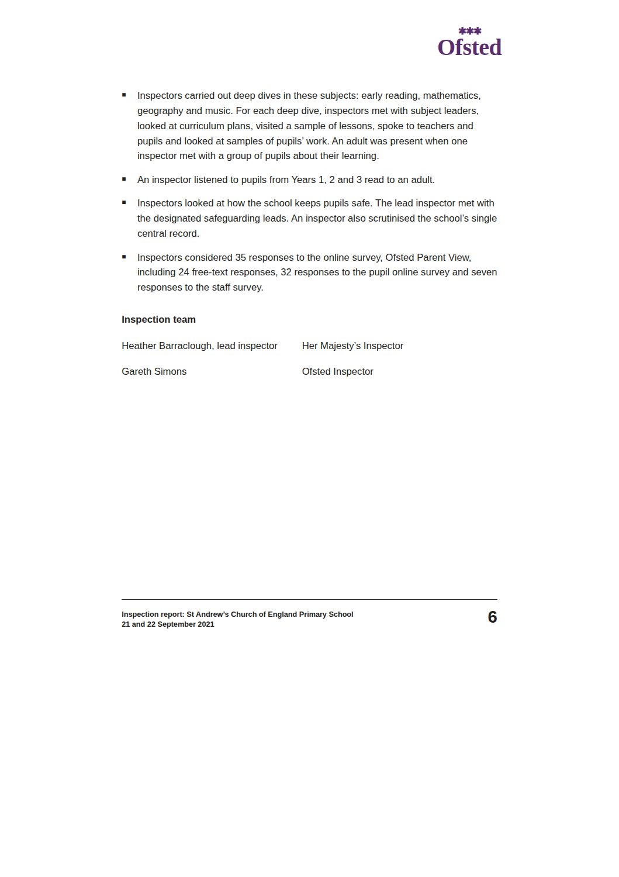✱✱✱
Ofsted
Inspectors carried out deep dives in these subjects: early reading, mathematics, geography and music. For each deep dive, inspectors met with subject leaders, looked at curriculum plans, visited a sample of lessons, spoke to teachers and pupils and looked at samples of pupils’ work. An adult was present when one inspector met with a group of pupils about their learning.
An inspector listened to pupils from Years 1, 2 and 3 read to an adult.
Inspectors looked at how the school keeps pupils safe. The lead inspector met with the designated safeguarding leads. An inspector also scrutinised the school’s single central record.
Inspectors considered 35 responses to the online survey, Ofsted Parent View, including 24 free-text responses, 32 responses to the pupil online survey and seven responses to the staff survey.
Inspection team
| Heather Barraclough, lead inspector | Her Majesty’s Inspector |
| Gareth Simons | Ofsted Inspector |
Inspection report: St Andrew’s Church of England Primary School
21 and 22 September 2021
6